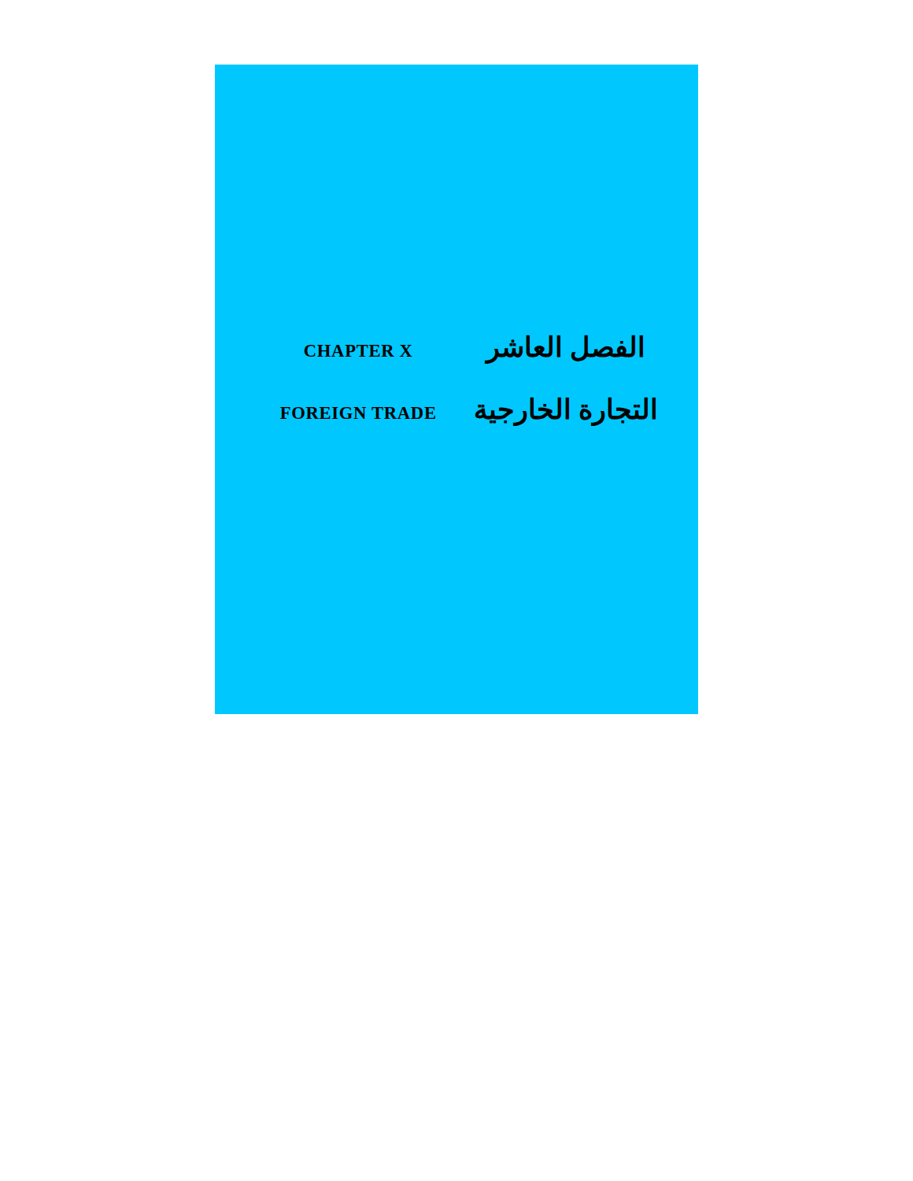CHAPTER X
الفصل العاشر
FOREIGN TRADE
التجارة الخارجية